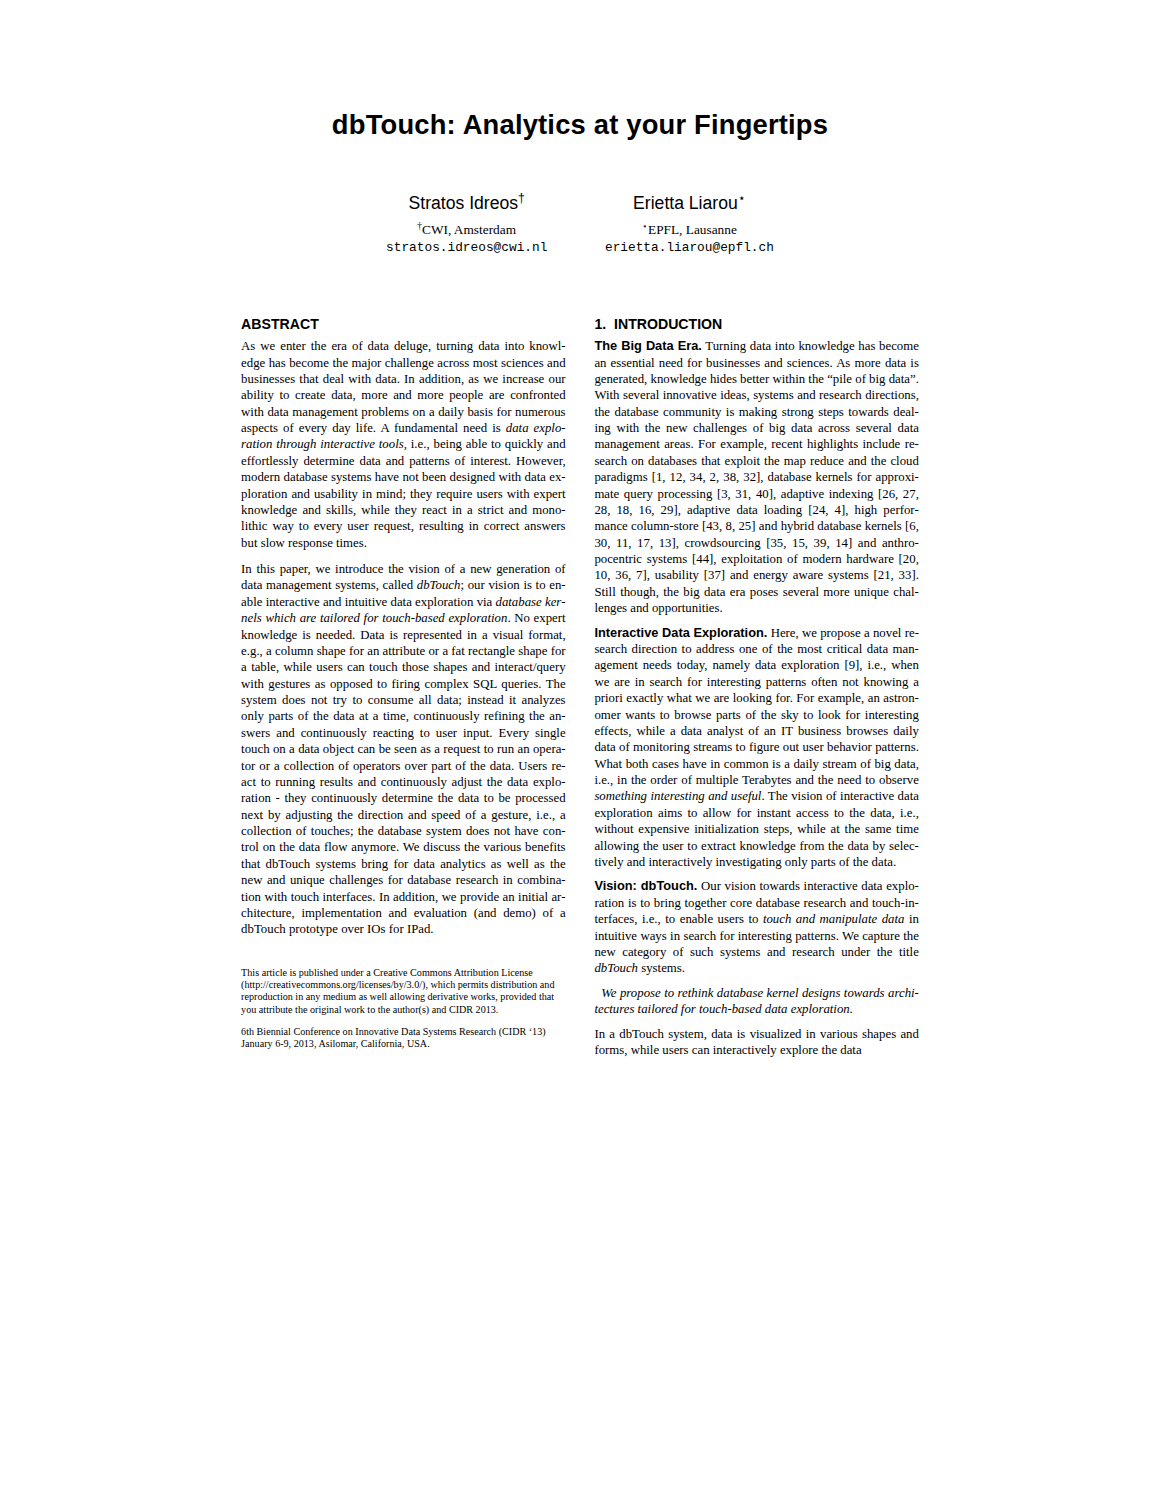dbTouch: Analytics at your Fingertips
| Stratos Idreos † † CWI, Amsterdam stratos.idreos@cwi.nl | Erietta Liarou ⋆ ⋆ EPFL, Lausanne erietta.liarou@epfl.ch |
ABSTRACT
As we enter the era of data deluge, turning data into knowledge has become the major challenge across most sciences and businesses that deal with data. In addition, as we increase our ability to create data, more and more people are confronted with data management problems on a daily basis for numerous aspects of every day life. A fundamental need is data exploration through interactive tools, i.e., being able to quickly and effortlessly determine data and patterns of interest. However, modern database systems have not been designed with data exploration and usability in mind; they require users with expert knowledge and skills, while they react in a strict and monolithic way to every user request, resulting in correct answers but slow response times.
In this paper, we introduce the vision of a new generation of data management systems, called dbTouch; our vision is to enable interactive and intuitive data exploration via database kernels which are tailored for touch-based exploration. No expert knowledge is needed. Data is represented in a visual format, e.g., a column shape for an attribute or a fat rectangle shape for a table, while users can touch those shapes and interact/query with gestures as opposed to firing complex SQL queries. The system does not try to consume all data; instead it analyzes only parts of the data at a time, continuously refining the answers and continuously reacting to user input. Every single touch on a data object can be seen as a request to run an operator or a collection of operators over part of the data. Users react to running results and continuously adjust the data exploration - they continuously determine the data to be processed next by adjusting the direction and speed of a gesture, i.e., a collection of touches; the database system does not have control on the data flow anymore. We discuss the various benefits that dbTouch systems bring for data analytics as well as the new and unique challenges for database research in combination with touch interfaces. In addition, we provide an initial architecture, implementation and evaluation (and demo) of a dbTouch prototype over IOs for IPad.
This article is published under a Creative Commons Attribution License (http://creativecommons.org/licenses/by/3.0/), which permits distribution and reproduction in any medium as well allowing derivative works, provided that you attribute the original work to the author(s) and CIDR 2013.
6th Biennial Conference on Innovative Data Systems Research (CIDR ‘13) January 6-9, 2013, Asilomar, California, USA.
1. INTRODUCTION
The Big Data Era. Turning data into knowledge has become an essential need for businesses and sciences. As more data is generated, knowledge hides better within the “pile of big data”. With several innovative ideas, systems and research directions, the database community is making strong steps towards dealing with the new challenges of big data across several data management areas. For example, recent highlights include research on databases that exploit the map reduce and the cloud paradigms [1, 12, 34, 2, 38, 32], database kernels for approximate query processing [3, 31, 40], adaptive indexing [26, 27, 28, 18, 16, 29], adaptive data loading [24, 4], high performance column-store [43, 8, 25] and hybrid database kernels [6, 30, 11, 17, 13], crowdsourcing [35, 15, 39, 14] and anthropocentric systems [44], exploitation of modern hardware [20, 10, 36, 7], usability [37] and energy aware systems [21, 33]. Still though, the big data era poses several more unique challenges and opportunities.
Interactive Data Exploration. Here, we propose a novel research direction to address one of the most critical data management needs today, namely data exploration [9], i.e., when we are in search for interesting patterns often not knowing a priori exactly what we are looking for. For example, an astronomer wants to browse parts of the sky to look for interesting effects, while a data analyst of an IT business browses daily data of monitoring streams to figure out user behavior patterns. What both cases have in common is a daily stream of big data, i.e., in the order of multiple Terabytes and the need to observe something interesting and useful. The vision of interactive data exploration aims to allow for instant access to the data, i.e., without expensive initialization steps, while at the same time allowing the user to extract knowledge from the data by selectively and interactively investigating only parts of the data.
Vision: dbTouch. Our vision towards interactive data exploration is to bring together core database research and touch-interfaces, i.e., to enable users to touch and manipulate data in intuitive ways in search for interesting patterns. We capture the new category of such systems and research under the title dbTouch systems.
We propose to rethink database kernel designs towards architectures tailored for touch-based data exploration.
In a dbTouch system, data is visualized in various shapes and forms, while users can interactively explore the data